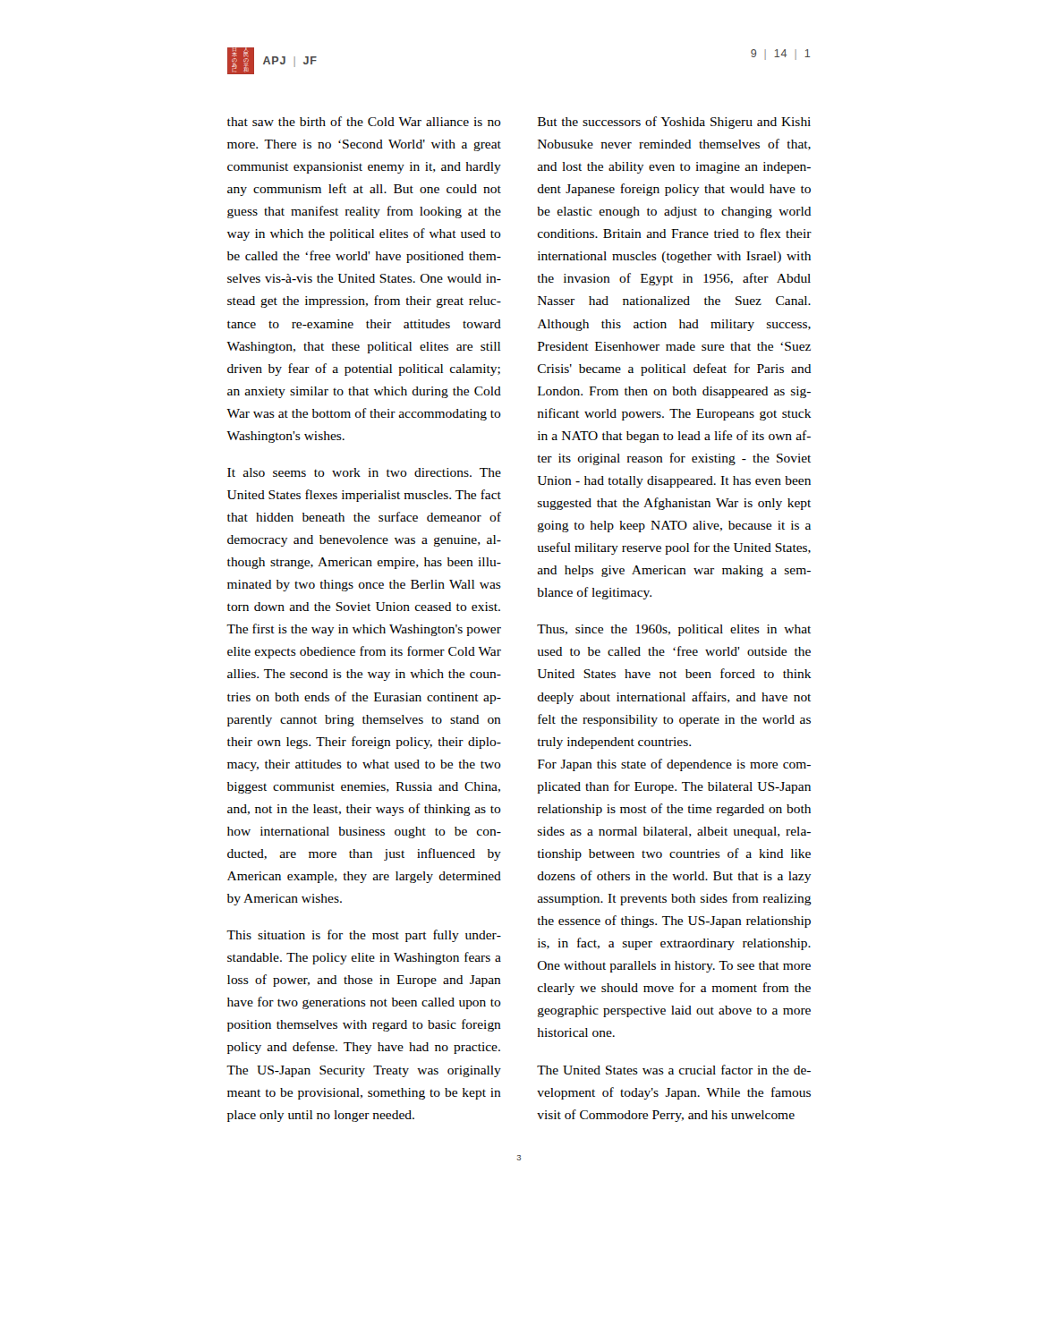日人 本民 のの 為平 に和
APJ | JF
9 | 14 | 1
that saw the birth of the Cold War alliance is no more. There is no ‘Second World' with a great communist expansionist enemy in it, and hardly any communism left at all. But one could not guess that manifest reality from looking at the way in which the political elites of what used to be called the ‘free world' have positioned themselves vis-à-vis the United States. One would instead get the impression, from their great reluctance to re-examine their attitudes toward Washington, that these political elites are still driven by fear of a potential political calamity; an anxiety similar to that which during the Cold War was at the bottom of their accommodating to Washington's wishes.
It also seems to work in two directions. The United States flexes imperialist muscles. The fact that hidden beneath the surface demeanor of democracy and benevolence was a genuine, although strange, American empire, has been illuminated by two things once the Berlin Wall was torn down and the Soviet Union ceased to exist. The first is the way in which Washington's power elite expects obedience from its former Cold War allies. The second is the way in which the countries on both ends of the Eurasian continent apparently cannot bring themselves to stand on their own legs. Their foreign policy, their diplomacy, their attitudes to what used to be the two biggest communist enemies, Russia and China, and, not in the least, their ways of thinking as to how international business ought to be conducted, are more than just influenced by American example, they are largely determined by American wishes.
This situation is for the most part fully understandable. The policy elite in Washington fears a loss of power, and those in Europe and Japan have for two generations not been called upon to position themselves with regard to basic foreign policy and defense. They have had no practice. The US-Japan Security Treaty was originally meant to be provisional, something to be kept in place only until no longer needed.
But the successors of Yoshida Shigeru and Kishi Nobusuke never reminded themselves of that, and lost the ability even to imagine an independent Japanese foreign policy that would have to be elastic enough to adjust to changing world conditions. Britain and France tried to flex their international muscles (together with Israel) with the invasion of Egypt in 1956, after Abdul Nasser had nationalized the Suez Canal. Although this action had military success, President Eisenhower made sure that the ‘Suez Crisis' became a political defeat for Paris and London. From then on both disappeared as significant world powers. The Europeans got stuck in a NATO that began to lead a life of its own after its original reason for existing - the Soviet Union - had totally disappeared. It has even been suggested that the Afghanistan War is only kept going to help keep NATO alive, because it is a useful military reserve pool for the United States, and helps give American war making a semblance of legitimacy.
Thus, since the 1960s, political elites in what used to be called the ‘free world' outside the United States have not been forced to think deeply about international affairs, and have not felt the responsibility to operate in the world as truly independent countries.
For Japan this state of dependence is more complicated than for Europe. The bilateral US-Japan relationship is most of the time regarded on both sides as a normal bilateral, albeit unequal, relationship between two countries of a kind like dozens of others in the world. But that is a lazy assumption. It prevents both sides from realizing the essence of things. The US-Japan relationship is, in fact, a super extraordinary relationship. One without parallels in history. To see that more clearly we should move for a moment from the geographic perspective laid out above to a more historical one.
The United States was a crucial factor in the development of today's Japan. While the famous visit of Commodore Perry, and his unwelcome
3